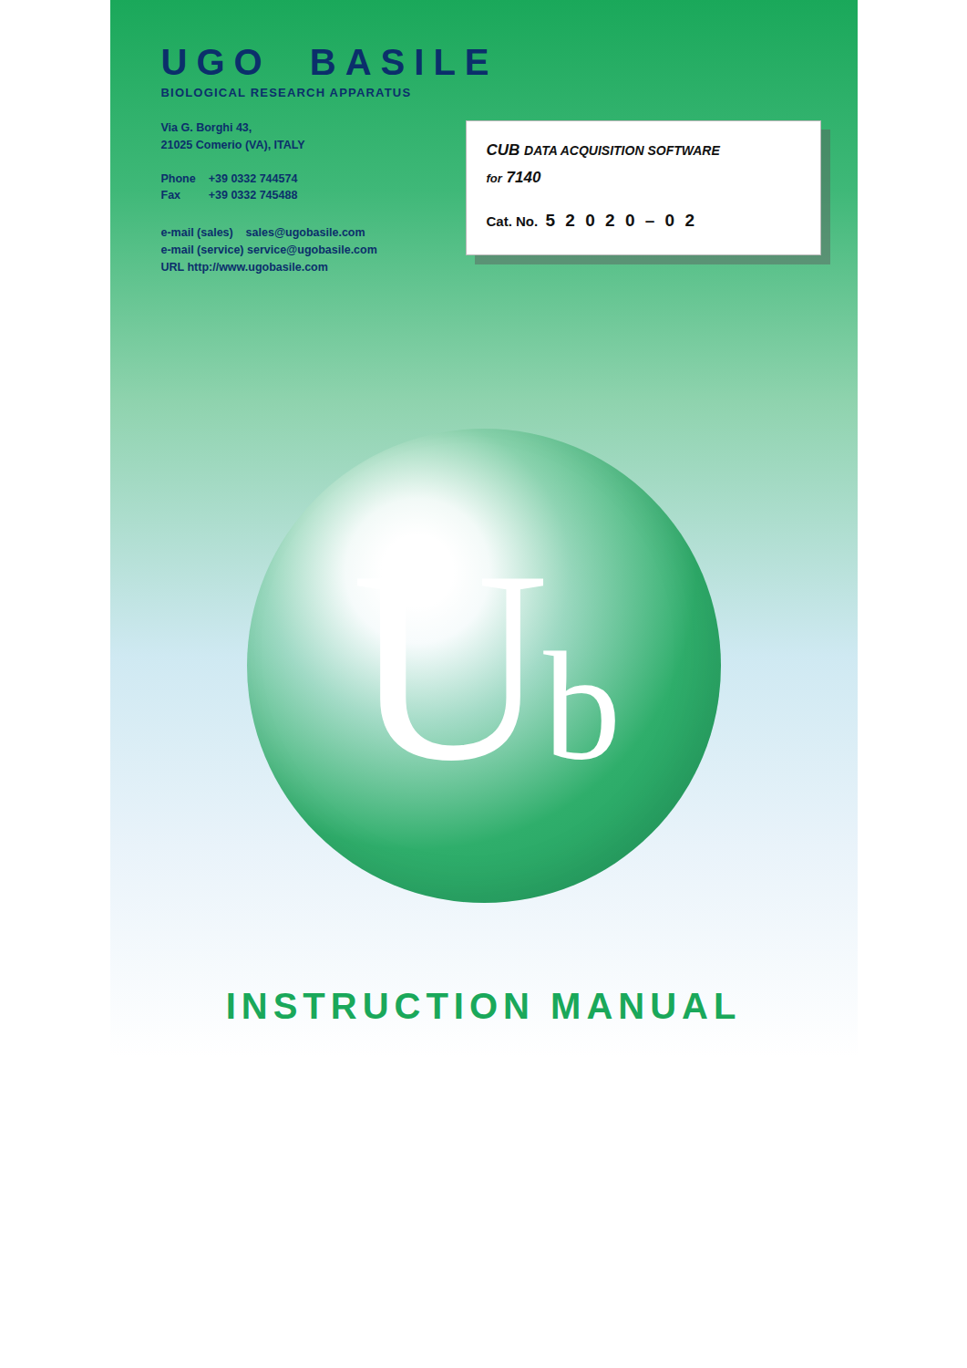UGO BASILE
BIOLOGICAL RESEARCH APPARATUS
Via G. Borghi 43,
21025 Comerio (VA), ITALY
| Phone | +39 0332 744574 |
| Fax | +39 0332 745488 |
e-mail (sales) sales@ugobasile.com
e-mail (service) service@ugobasile.com
URL http://www.ugobasile.com
CUB DATA ACQUISITION SOFTWARE
for 7140
Cat. No. 5 2 0 2 0 – 0 2
Ub
INSTRUCTION MANUAL